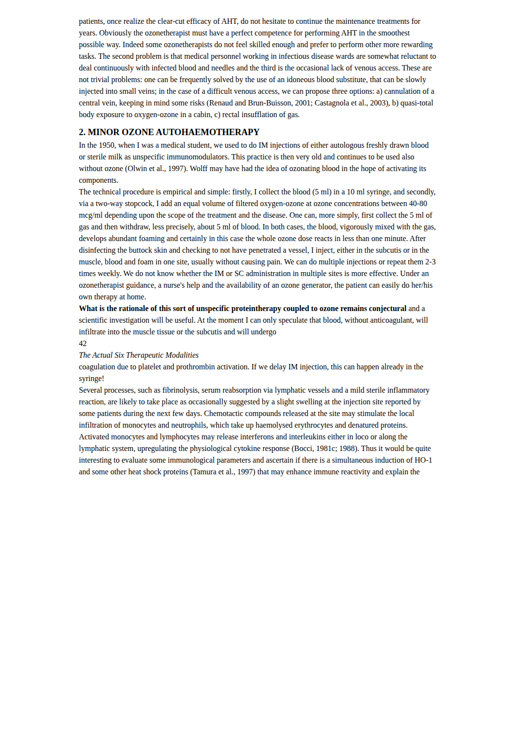patients, once realize the clear-cut efficacy of AHT, do not hesitate to continue the maintenance treatments for years. Obviously the ozonetherapist must have a perfect competence for performing AHT in the smoothest possible way. Indeed some ozonetherapists do not feel skilled enough and prefer to perform other more rewarding tasks. The second problem is that medical personnel working in infectious disease wards are somewhat reluctant to deal continuously with infected blood and needles and the third is the occasional lack of venous access. These are not trivial problems: one can be frequently solved by the use of an idoneous blood substitute, that can be slowly injected into small veins; in the case of a difficult venous access, we can propose three options: a) cannulation of a central vein, keeping in mind some risks (Renaud and Brun-Buisson, 2001; Castagnola et al., 2003), b) quasi-total body exposure to oxygen-ozone in a cabin, c) rectal insufflation of gas.
2. Minor Ozone Autohaemotherapy
In the 1950, when I was a medical student, we used to do IM injections of either autologous freshly drawn blood or sterile milk as unspecific immunomodulators. This practice is then very old and continues to be used also without ozone (Olwin et al., 1997). Wolff may have had the idea of ozonating blood in the hope of activating its components.
The technical procedure is empirical and simple: firstly, I collect the blood (5 ml) in a 10 ml syringe, and secondly, via a two-way stopcock, I add an equal volume of filtered oxygen-ozone at ozone concentrations between 40-80 mcg/ml depending upon the scope of the treatment and the disease. One can, more simply, first collect the 5 ml of gas and then withdraw, less precisely, about 5 ml of blood. In both cases, the blood, vigorously mixed with the gas, develops abundant foaming and certainly in this case the whole ozone dose reacts in less than one minute. After disinfecting the buttock skin and checking to not have penetrated a vessel, I inject, either in the subcutis or in the muscle, blood and foam in one site, usually without causing pain. We can do multiple injections or repeat them 2-3 times weekly. We do not know whether the IM or SC administration in multiple sites is more effective. Under an ozonetherapist guidance, a nurse's help and the availability of an ozone generator, the patient can easily do her/his own therapy at home.
What is the rationale of this sort of unspecific proteintherapy coupled to ozone remains conjectural and a scientific investigation will be useful. At the moment I can only speculate that blood, without anticoagulant, will infiltrate into the muscle tissue or the subcutis and will undergo
42
The Actual Six Therapeutic Modalities
coagulation due to platelet and prothrombin activation. If we delay IM injection, this can happen already in the syringe!
Several processes, such as fibrinolysis, serum reabsorption via lymphatic vessels and a mild sterile inflammatory reaction, are likely to take place as occasionally suggested by a slight swelling at the injection site reported by some patients during the next few days. Chemotactic compounds released at the site may stimulate the local infiltration of monocytes and neutrophils, which take up haemolysed erythrocytes and denatured proteins. Activated monocytes and lymphocytes may release interferons and interleukins either in loco or along the lymphatic system, upregulating the physiological cytokine response (Bocci, 1981c; 1988). Thus it would be quite interesting to evaluate some immunological parameters and ascertain if there is a simultaneous induction of HO-1 and some other heat shock proteins (Tamura et al., 1997) that may enhance immune reactivity and explain the